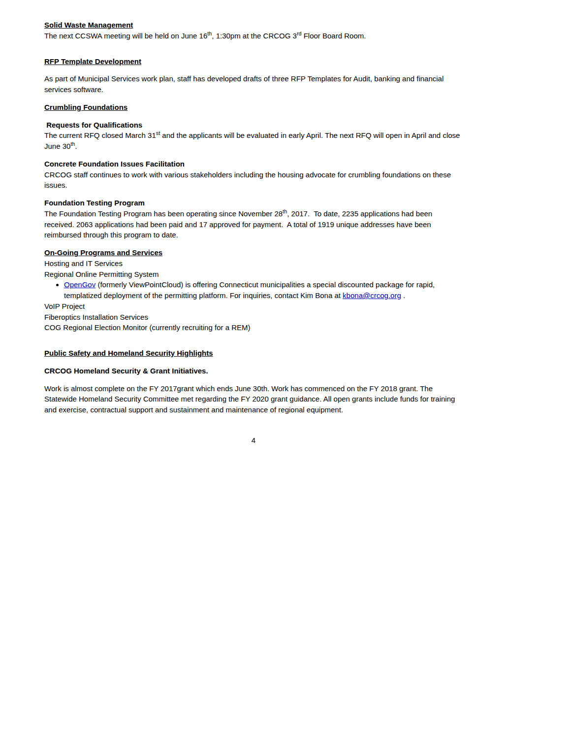Solid Waste Management
The next CCSWA meeting will be held on June 16th, 1:30pm at the CRCOG 3rd Floor Board Room.
RFP Template Development
As part of Municipal Services work plan, staff has developed drafts of three RFP Templates for Audit, banking and financial services software.
Crumbling Foundations
Requests for Qualifications
The current RFQ closed March 31st and the applicants will be evaluated in early April. The next RFQ will open in April and close June 30th.
Concrete Foundation Issues Facilitation
CRCOG staff continues to work with various stakeholders including the housing advocate for crumbling foundations on these issues.
Foundation Testing Program
The Foundation Testing Program has been operating since November 28th, 2017. To date, 2235 applications had been received. 2063 applications had been paid and 17 approved for payment. A total of 1919 unique addresses have been reimbursed through this program to date.
On-Going Programs and Services
Hosting and IT Services
Regional Online Permitting System
OpenGov (formerly ViewPointCloud) is offering Connecticut municipalities a special discounted package for rapid, templatized deployment of the permitting platform. For inquiries, contact Kim Bona at kbona@crcog.org .
VoIP Project
Fiberoptics Installation Services
COG Regional Election Monitor (currently recruiting for a REM)
Public Safety and Homeland Security Highlights
CRCOG Homeland Security & Grant Initiatives.
Work is almost complete on the FY 2017grant which ends June 30th. Work has commenced on the FY 2018 grant. The Statewide Homeland Security Committee met regarding the FY 2020 grant guidance. All open grants include funds for training and exercise, contractual support and sustainment and maintenance of regional equipment.
4